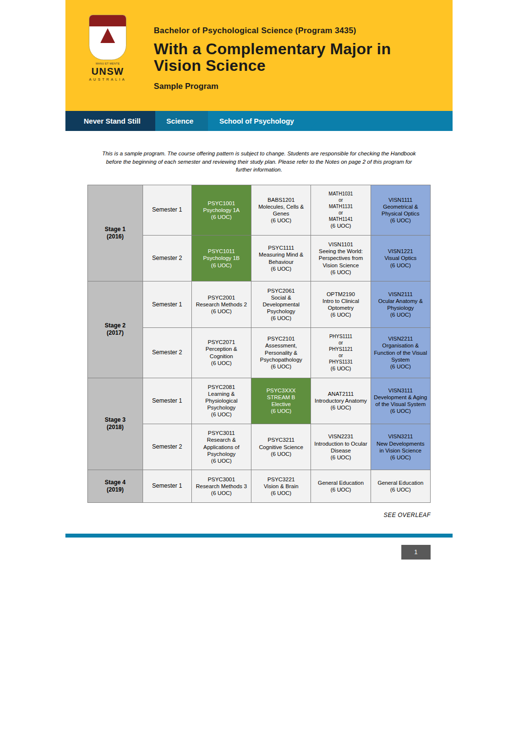MANU ET MENTE
UNSW
AUSTRALIA
Bachelor of Psychological Science (Program 3435)
With a Complementary Major in Vision Science
Sample Program
Never Stand Still
Science
School of Psychology
This is a sample program. The course offering pattern is subject to change. Students are responsible for checking the Handbook before the beginning of each semester and reviewing their study plan. Please refer to the Notes on page 2 of this program for further information.
| Stage 1 (2016) | Semester 1 | PSYC1001 Psychology 1A (6 UOC) | BABS1201 Molecules, Cells & Genes (6 UOC) | MATH1031 or MATH1131 or MATH1141 (6 UOC) | VISN1111 Geometrical & Physical Optics (6 UOC) |
| Semester 2 | PSYC1011 Psychology 1B (6 UOC) | PSYC1111 Measuring Mind & Behaviour (6 UOC) | VISN1101 Seeing the World: Perspectives from Vision Science (6 UOC) | VISN1221 Visual Optics (6 UOC) |
| Stage 2 (2017) | Semester 1 | PSYC2001 Research Methods 2 (6 UOC) | PSYC2061 Social & Developmental Psychology (6 UOC) | OPTM2190 Intro to Clinical Optometry (6 UOC) | VISN2111 Ocular Anatomy & Physiology (6 UOC) |
| Semester 2 | PSYC2071 Perception & Cognition (6 UOC) | PSYC2101 Assessment, Personality & Psychopathology (6 UOC) | PHYS1111 or PHYS1121 or PHYS1131 (6 UOC) | VISN2211 Organisation & Function of the Visual System (6 UOC) |
| Stage 3 (2018) | Semester 1 | PSYC2081 Learning & Physiological Psychology (6 UOC) | PSYC3XXX STREAM B Elective (6 UOC) | ANAT2111 Introductory Anatomy (6 UOC) | VISN3111 Development & Aging of the Visual System (6 UOC) |
| Semester 2 | PSYC3011 Research & Applications of Psychology (6 UOC) | PSYC3211 Cognitive Science (6 UOC) | VISN2231 Introduction to Ocular Disease (6 UOC) | VISN3211 New Developments in Vision Science (6 UOC) |
| Stage 4 (2019) | Semester 1 | PSYC3001 Research Methods 3 (6 UOC) | PSYC3221 Vision & Brain (6 UOC) | General Education (6 UOC) | General Education (6 UOC) |
SEE OVERLEAF
1